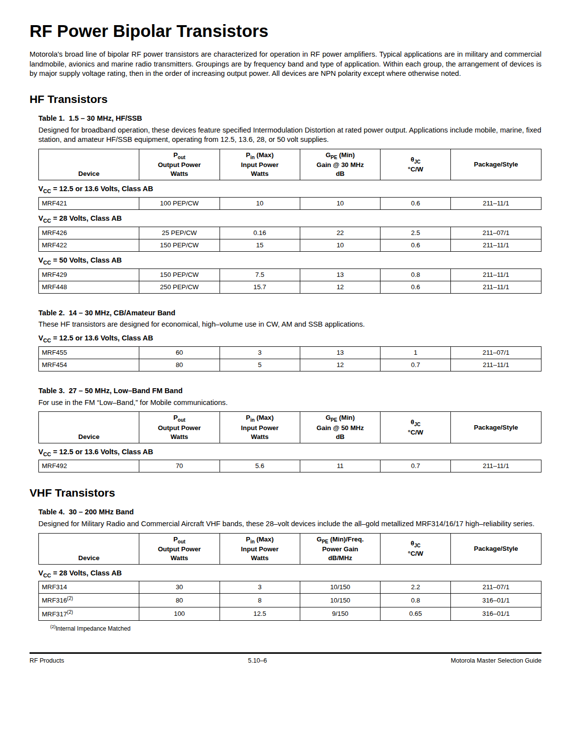RF Power Bipolar Transistors
Motorola's broad line of bipolar RF power transistors are characterized for operation in RF power amplifiers. Typical applications are in military and commercial landmobile, avionics and marine radio transmitters. Groupings are by frequency band and type of application. Within each group, the arrangement of devices is by major supply voltage rating, then in the order of increasing output power. All devices are NPN polarity except where otherwise noted.
HF Transistors
Table 1. 1.5 – 30 MHz, HF/SSB
Designed for broadband operation, these devices feature specified Intermodulation Distortion at rated power output. Applications include mobile, marine, fixed station, and amateur HF/SSB equipment, operating from 12.5, 13.6, 28, or 50 volt supplies.
| Device | P out Output Power Watts | P in (Max) Input Power Watts | G PE (Min) Gain @ 30 MHz dB | θ JC °C/W | Package/Style |
| --- | --- | --- | --- | --- | --- |
VCC = 12.5 or 13.6 Volts, Class AB
| MRF421 | 100 PEP/CW | 10 | 10 | 0.6 | 211–11/1 |
VCC = 28 Volts, Class AB
| MRF426 | 25 PEP/CW | 0.16 | 22 | 2.5 | 211–07/1 |
| MRF422 | 150 PEP/CW | 15 | 10 | 0.6 | 211–11/1 |
VCC = 50 Volts, Class AB
| MRF429 | 150 PEP/CW | 7.5 | 13 | 0.8 | 211–11/1 |
| MRF448 | 250 PEP/CW | 15.7 | 12 | 0.6 | 211–11/1 |
Table 2. 14 – 30 MHz, CB/Amateur Band
These HF transistors are designed for economical, high–volume use in CW, AM and SSB applications.
VCC = 12.5 or 13.6 Volts, Class AB
| MRF455 | 60 | 3 | 13 | 1 | 211–07/1 |
| MRF454 | 80 | 5 | 12 | 0.7 | 211–11/1 |
Table 3. 27 – 50 MHz, Low–Band FM Band
For use in the FM “Low–Band,” for Mobile communications.
| Device | P out Output Power Watts | P in (Max) Input Power Watts | G PE (Min) Gain @ 50 MHz dB | θ JC °C/W | Package/Style |
| --- | --- | --- | --- | --- | --- |
VCC = 12.5 or 13.6 Volts, Class AB
| MRF492 | 70 | 5.6 | 11 | 0.7 | 211–11/1 |
VHF Transistors
Table 4. 30 – 200 MHz Band
Designed for Military Radio and Commercial Aircraft VHF bands, these 28–volt devices include the all–gold metallized MRF314/16/17 high–reliability series.
| Device | P out Output Power Watts | P in (Max) Input Power Watts | G PE (Min)/Freq. Power Gain dB/MHz | θ JC °C/W | Package/Style |
| --- | --- | --- | --- | --- | --- |
VCC = 28 Volts, Class AB
| MRF314 | 30 | 3 | 10/150 | 2.2 | 211–07/1 |
| MRF316 (2) | 80 | 8 | 10/150 | 0.8 | 316–01/1 |
| MRF317 (2) | 100 | 12.5 | 9/150 | 0.65 | 316–01/1 |
(2)Internal Impedance Matched
RF Products 5.10–6 Motorola Master Selection Guide